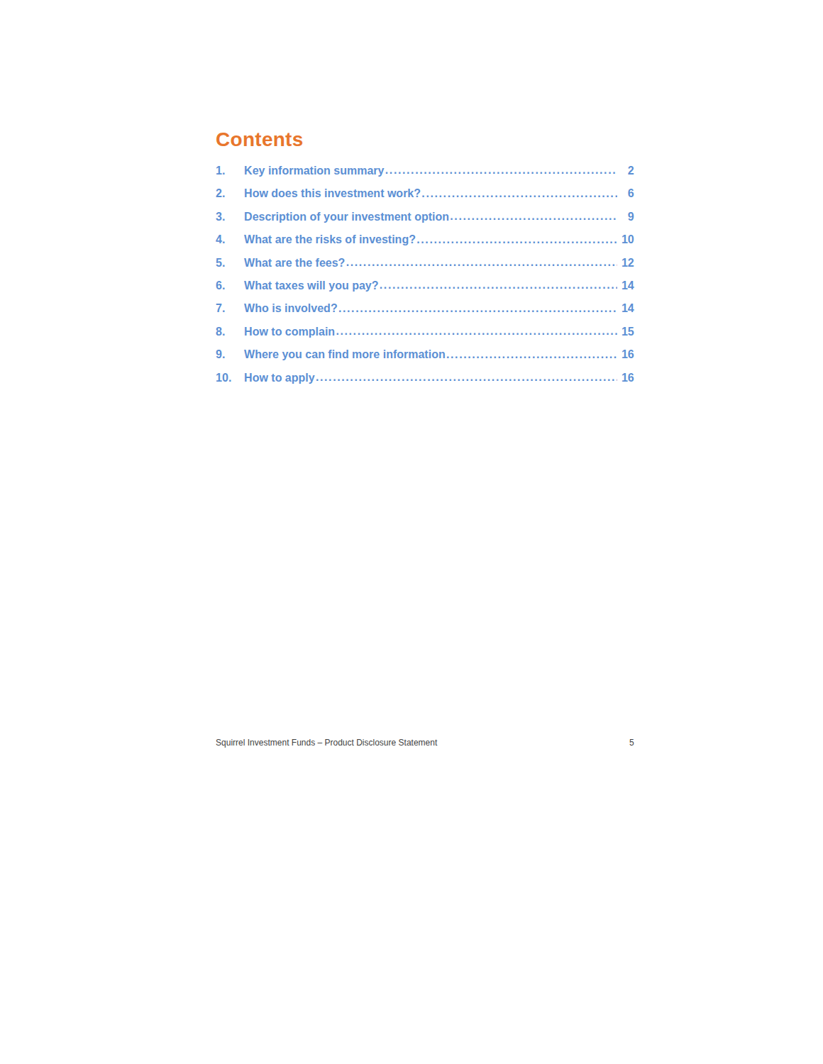Contents
1. Key information summary ................................................................................................. 2
2. How does this investment work? ................................................................................................. 6
3. Description of your investment option ................................................................................................. 9
4. What are the risks of investing? ................................................................................................. 10
5. What are the fees? ................................................................................................. 12
6. What taxes will you pay? ................................................................................................. 14
7. Who is involved? ................................................................................................. 14
8. How to complain ................................................................................................. 15
9. Where you can find more information ................................................................................................. 16
10. How to apply ................................................................................................. 16
Squirrel Investment Funds – Product Disclosure Statement 5